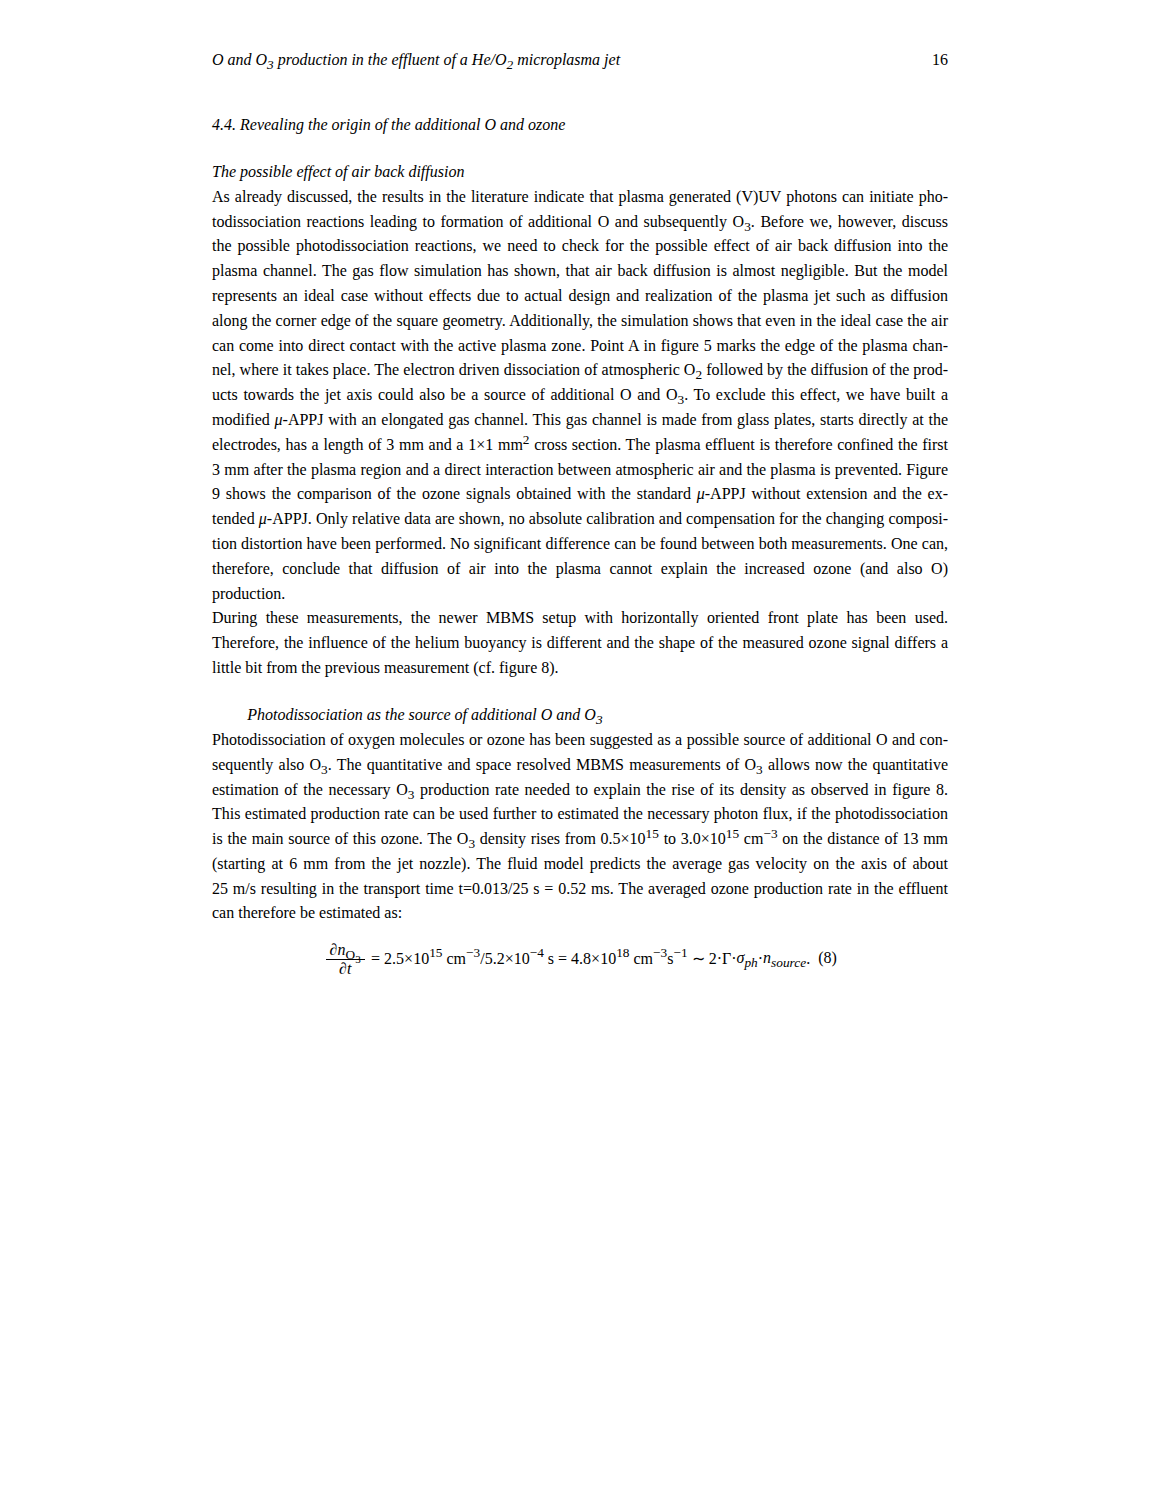O and O3 production in the effluent of a He/O2 microplasma jet 16
4.4. Revealing the origin of the additional O and ozone
The possible effect of air back diffusion
As already discussed, the results in the literature indicate that plasma generated (V)UV photons can initiate photodissociation reactions leading to formation of additional O and subsequently O3. Before we, however, discuss the possible photodissociation reactions, we need to check for the possible effect of air back diffusion into the plasma channel. The gas flow simulation has shown, that air back diffusion is almost negligible. But the model represents an ideal case without effects due to actual design and realization of the plasma jet such as diffusion along the corner edge of the square geometry. Additionally, the simulation shows that even in the ideal case the air can come into direct contact with the active plasma zone. Point A in figure 5 marks the edge of the plasma channel, where it takes place. The electron driven dissociation of atmospheric O2 followed by the diffusion of the products towards the jet axis could also be a source of additional O and O3. To exclude this effect, we have built a modified μ-APPJ with an elongated gas channel. This gas channel is made from glass plates, starts directly at the electrodes, has a length of 3 mm and a 1×1 mm2 cross section. The plasma effluent is therefore confined the first 3 mm after the plasma region and a direct interaction between atmospheric air and the plasma is prevented. Figure 9 shows the comparison of the ozone signals obtained with the standard μ-APPJ without extension and the extended μ-APPJ. Only relative data are shown, no absolute calibration and compensation for the changing composition distortion have been performed. No significant difference can be found between both measurements. One can, therefore, conclude that diffusion of air into the plasma cannot explain the increased ozone (and also O) production.
During these measurements, the newer MBMS setup with horizontally oriented front plate has been used. Therefore, the influence of the helium buoyancy is different and the shape of the measured ozone signal differs a little bit from the previous measurement (cf. figure 8).
Photodissociation as the source of additional O and O3
Photodissociation of oxygen molecules or ozone has been suggested as a possible source of additional O and consequently also O3. The quantitative and space resolved MBMS measurements of O3 allows now the quantitative estimation of the necessary O3 production rate needed to explain the rise of its density as observed in figure 8. This estimated production rate can be used further to estimated the necessary photon flux, if the photodissociation is the main source of this ozone. The O3 density rises from 0.5×1015 to 3.0×1015 cm−3 on the distance of 13 mm (starting at 6 mm from the jet nozzle). The fluid model predicts the average gas velocity on the axis of about 25 m/s resulting in the transport time t=0.013/25 s = 0.52 ms. The averaged ozone production rate in the effluent can therefore be estimated as:
∂nO3∂t = 2.5×1015 cm−3/5.2×10−4 s = 4.8×1018 cm−3s−1 ∼ 2·Γ·σph·nsource. (8)